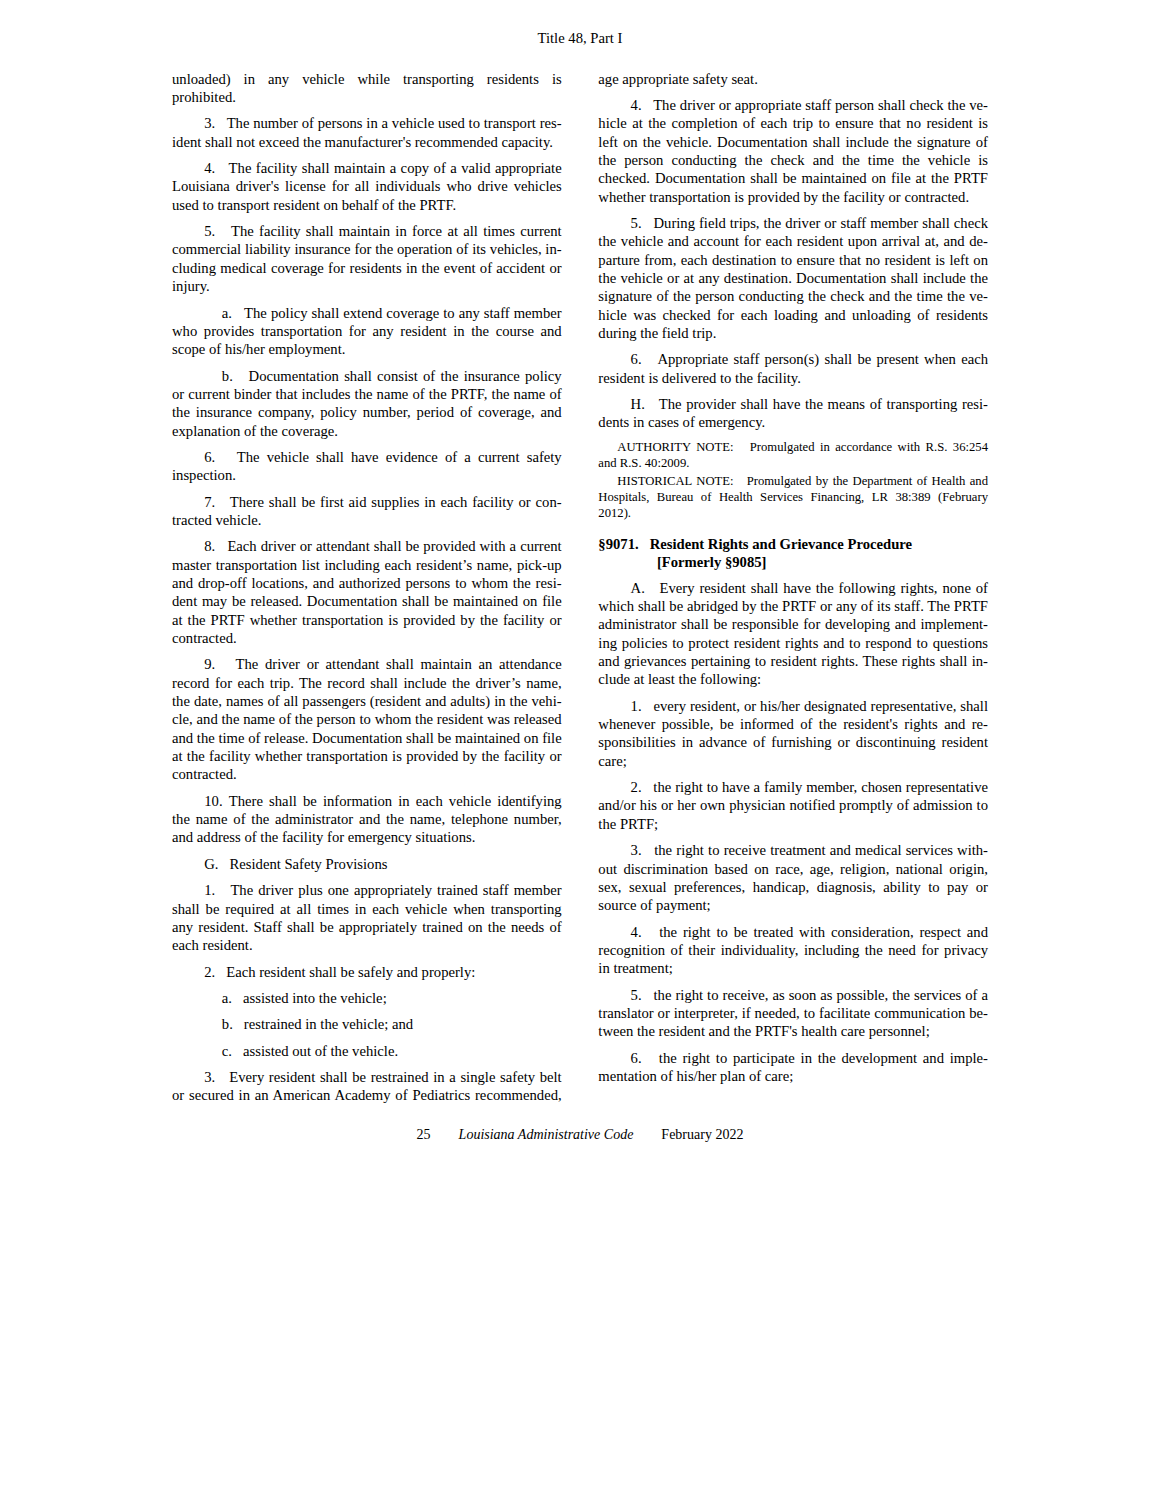Title 48, Part I
unloaded) in any vehicle while transporting residents is prohibited.
3. The number of persons in a vehicle used to transport resident shall not exceed the manufacturer's recommended capacity.
4. The facility shall maintain a copy of a valid appropriate Louisiana driver's license for all individuals who drive vehicles used to transport resident on behalf of the PRTF.
5. The facility shall maintain in force at all times current commercial liability insurance for the operation of its vehicles, including medical coverage for residents in the event of accident or injury.
a. The policy shall extend coverage to any staff member who provides transportation for any resident in the course and scope of his/her employment.
b. Documentation shall consist of the insurance policy or current binder that includes the name of the PRTF, the name of the insurance company, policy number, period of coverage, and explanation of the coverage.
6. The vehicle shall have evidence of a current safety inspection.
7. There shall be first aid supplies in each facility or contracted vehicle.
8. Each driver or attendant shall be provided with a current master transportation list including each resident’s name, pick-up and drop-off locations, and authorized persons to whom the resident may be released. Documentation shall be maintained on file at the PRTF whether transportation is provided by the facility or contracted.
9. The driver or attendant shall maintain an attendance record for each trip. The record shall include the driver’s name, the date, names of all passengers (resident and adults) in the vehicle, and the name of the person to whom the resident was released and the time of release. Documentation shall be maintained on file at the facility whether transportation is provided by the facility or contracted.
10. There shall be information in each vehicle identifying the name of the administrator and the name, telephone number, and address of the facility for emergency situations.
G. Resident Safety Provisions
1. The driver plus one appropriately trained staff member shall be required at all times in each vehicle when transporting any resident. Staff shall be appropriately trained on the needs of each resident.
2. Each resident shall be safely and properly:
a. assisted into the vehicle;
b. restrained in the vehicle; and
c. assisted out of the vehicle.
3. Every resident shall be restrained in a single safety belt or secured in an American Academy of Pediatrics recommended, age appropriate safety seat.
4. The driver or appropriate staff person shall check the vehicle at the completion of each trip to ensure that no resident is left on the vehicle. Documentation shall include the signature of the person conducting the check and the time the vehicle is checked. Documentation shall be maintained on file at the PRTF whether transportation is provided by the facility or contracted.
5. During field trips, the driver or staff member shall check the vehicle and account for each resident upon arrival at, and departure from, each destination to ensure that no resident is left on the vehicle or at any destination. Documentation shall include the signature of the person conducting the check and the time the vehicle was checked for each loading and unloading of residents during the field trip.
6. Appropriate staff person(s) shall be present when each resident is delivered to the facility.
H. The provider shall have the means of transporting residents in cases of emergency.
AUTHORITY NOTE: Promulgated in accordance with R.S. 36:254 and R.S. 40:2009.
HISTORICAL NOTE: Promulgated by the Department of Health and Hospitals, Bureau of Health Services Financing, LR 38:389 (February 2012).
§9071. Resident Rights and Grievance Procedure
[Formerly §9085]
A. Every resident shall have the following rights, none of which shall be abridged by the PRTF or any of its staff. The PRTF administrator shall be responsible for developing and implementing policies to protect resident rights and to respond to questions and grievances pertaining to resident rights. These rights shall include at least the following:
1. every resident, or his/her designated representative, shall whenever possible, be informed of the resident's rights and responsibilities in advance of furnishing or discontinuing resident care;
2. the right to have a family member, chosen representative and/or his or her own physician notified promptly of admission to the PRTF;
3. the right to receive treatment and medical services without discrimination based on race, age, religion, national origin, sex, sexual preferences, handicap, diagnosis, ability to pay or source of payment;
4. the right to be treated with consideration, respect and recognition of their individuality, including the need for privacy in treatment;
5. the right to receive, as soon as possible, the services of a translator or interpreter, if needed, to facilitate communication between the resident and the PRTF's health care personnel;
6. the right to participate in the development and implementation of his/her plan of care;
25 Louisiana Administrative Code February 2022